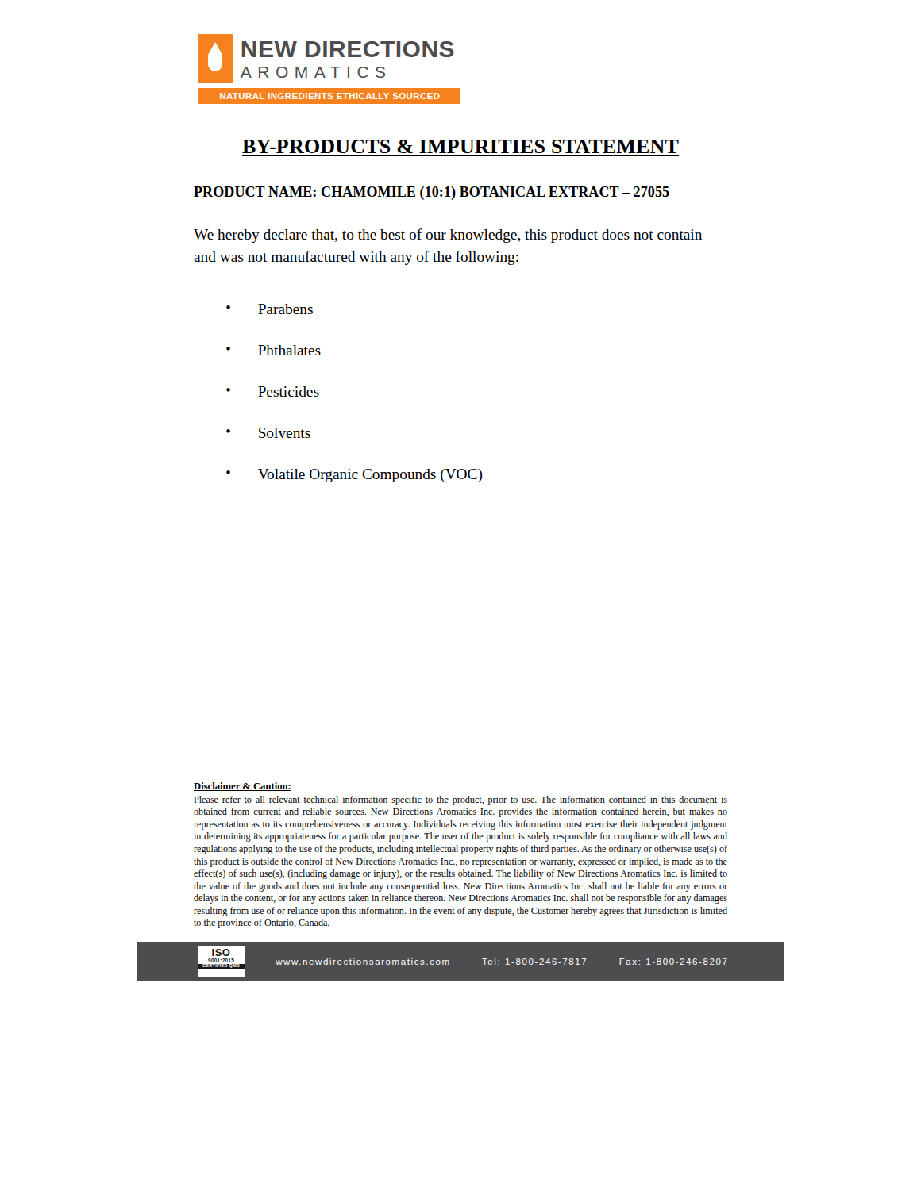NEW DIRECTIONS
AROMATICS
NATURAL INGREDIENTS ETHICALLY SOURCED
BY-PRODUCTS & IMPURITIES STATEMENT
PRODUCT NAME: CHAMOMILE (10:1) BOTANICAL EXTRACT – 27055
We hereby declare that, to the best of our knowledge, this product does not contain and was not manufactured with any of the following:
Parabens
Phthalates
Pesticides
Solvents
Volatile Organic Compounds (VOC)
Disclaimer & Caution:
Please refer to all relevant technical information specific to the product, prior to use. The information contained in this document is obtained from current and reliable sources. New Directions Aromatics Inc. provides the information contained herein, but makes no representation as to its comprehensiveness or accuracy. Individuals receiving this information must exercise their independent judgment in determining its appropriateness for a particular purpose. The user of the product is solely responsible for compliance with all laws and regulations applying to the use of the products, including intellectual property rights of third parties. As the ordinary or otherwise use(s) of this product is outside the control of New Directions Aromatics Inc., no representation or warranty, expressed or implied, is made as to the effect(s) of such use(s), (including damage or injury), or the results obtained. The liability of New Directions Aromatics Inc. is limited to the value of the goods and does not include any consequential loss. New Directions Aromatics Inc. shall not be liable for any errors or delays in the content, or for any actions taken in reliance thereon. New Directions Aromatics Inc. shall not be responsible for any damages resulting from use of or reliance upon this information. In the event of any dispute, the Customer hereby agrees that Jurisdiction is limited to the province of Ontario, Canada.
ISO
9001:2015
CERTIFIED QMS
www.newdirectionsaromatics.com Tel: 1-800-246-7817 Fax: 1-800-246-8207